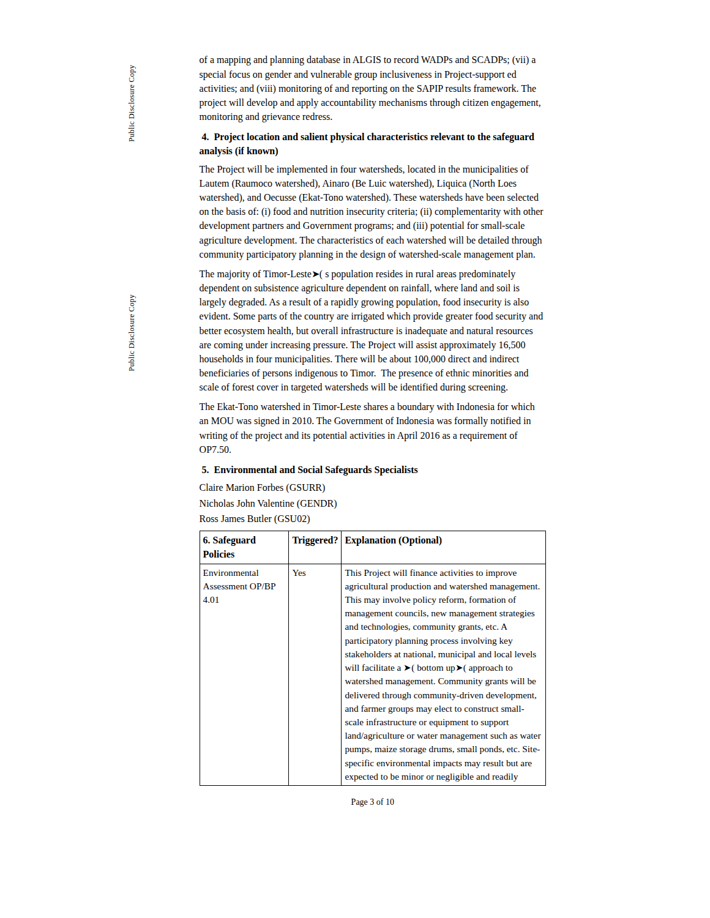Public Disclosure Copy Public Disclosure Copy
of a mapping and planning database in ALGIS to record WADPs and SCADPs; (vii) a special focus on gender and vulnerable group inclusiveness in Project-support ed activities; and (viii) monitoring of and reporting on the SAPIP results framework. The project will develop and apply accountability mechanisms through citizen engagement, monitoring and grievance redress.
4. Project location and salient physical characteristics relevant to the safeguard analysis (if known)
The Project will be implemented in four watersheds, located in the municipalities of Lautem (Raumoco watershed), Ainaro (Be Luic watershed), Liquica (North Loes watershed), and Oecusse (Ekat-Tono watershed). These watersheds have been selected on the basis of: (i) food and nutrition insecurity criteria; (ii) complementarity with other development partners and Government programs; and (iii) potential for small-scale agriculture development. The characteristics of each watershed will be detailed through community participatory planning in the design of watershed-scale management plan.
The majority of Timor-Leste➤( s population resides in rural areas predominately dependent on subsistence agriculture dependent on rainfall, where land and soil is largely degraded. As a result of a rapidly growing population, food insecurity is also evident. Some parts of the country are irrigated which provide greater food security and better ecosystem health, but overall infrastructure is inadequate and natural resources are coming under increasing pressure. The Project will assist approximately 16,500 households in four municipalities. There will be about 100,000 direct and indirect beneficiaries of persons indigenous to Timor. The presence of ethnic minorities and scale of forest cover in targeted watersheds will be identified during screening.
The Ekat-Tono watershed in Timor-Leste shares a boundary with Indonesia for which an MOU was signed in 2010. The Government of Indonesia was formally notified in writing of the project and its potential activities in April 2016 as a requirement of OP7.50.
5. Environmental and Social Safeguards Specialists
Claire Marion Forbes (GSURR)
Nicholas John Valentine (GENDR)
Ross James Butler (GSU02)
| 6. Safeguard Policies | Triggered? | Explanation (Optional) |
| --- | --- | --- |
| Environmental Assessment OP/BP 4.01 | Yes | This Project will finance activities to improve agricultural production and watershed management. This may involve policy reform, formation of management councils, new management strategies and technologies, community grants, etc. A participatory planning process involving key stakeholders at national, municipal and local levels will facilitate a ➤( bottom up ➤( approach to watershed management. Community grants will be delivered through community-driven development, and farmer groups may elect to construct small-scale infrastructure or equipment to support land/agriculture or water management such as water pumps, maize storage drums, small ponds, etc. Site-specific environmental impacts may result but are expected to be minor or negligible and readily |
Page 3 of 10